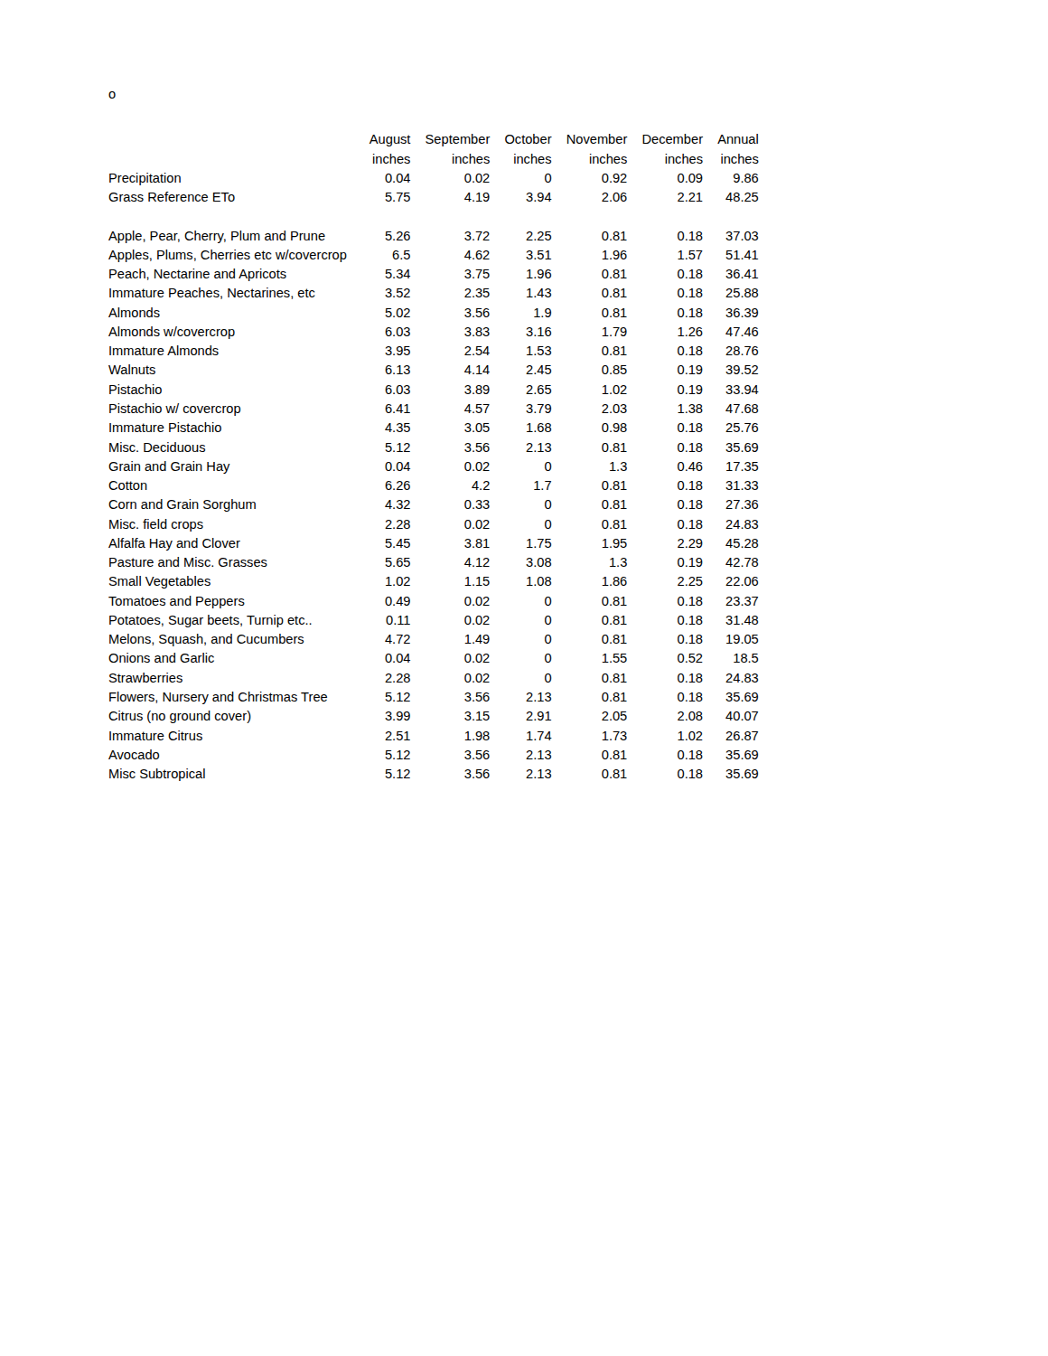o
| | August | September | October | November | December | Annual |
| --- | --- | --- | --- | --- | --- | --- |
| | inches | inches | inches | inches | inches | inches |
| Precipitation | 0.04 | 0.02 | 0 | 0.92 | 0.09 | 9.86 |
| Grass Reference ETo | 5.75 | 4.19 | 3.94 | 2.06 | 2.21 | 48.25 |
| Apple, Pear, Cherry, Plum and Prune | 5.26 | 3.72 | 2.25 | 0.81 | 0.18 | 37.03 |
| Apples, Plums, Cherries etc w/covercrop | 6.5 | 4.62 | 3.51 | 1.96 | 1.57 | 51.41 |
| Peach, Nectarine and Apricots | 5.34 | 3.75 | 1.96 | 0.81 | 0.18 | 36.41 |
| Immature Peaches, Nectarines, etc | 3.52 | 2.35 | 1.43 | 0.81 | 0.18 | 25.88 |
| Almonds | 5.02 | 3.56 | 1.9 | 0.81 | 0.18 | 36.39 |
| Almonds w/covercrop | 6.03 | 3.83 | 3.16 | 1.79 | 1.26 | 47.46 |
| Immature Almonds | 3.95 | 2.54 | 1.53 | 0.81 | 0.18 | 28.76 |
| Walnuts | 6.13 | 4.14 | 2.45 | 0.85 | 0.19 | 39.52 |
| Pistachio | 6.03 | 3.89 | 2.65 | 1.02 | 0.19 | 33.94 |
| Pistachio w/ covercrop | 6.41 | 4.57 | 3.79 | 2.03 | 1.38 | 47.68 |
| Immature Pistachio | 4.35 | 3.05 | 1.68 | 0.98 | 0.18 | 25.76 |
| Misc. Deciduous | 5.12 | 3.56 | 2.13 | 0.81 | 0.18 | 35.69 |
| Grain and Grain Hay | 0.04 | 0.02 | 0 | 1.3 | 0.46 | 17.35 |
| Cotton | 6.26 | 4.2 | 1.7 | 0.81 | 0.18 | 31.33 |
| Corn and Grain Sorghum | 4.32 | 0.33 | 0 | 0.81 | 0.18 | 27.36 |
| Misc. field crops | 2.28 | 0.02 | 0 | 0.81 | 0.18 | 24.83 |
| Alfalfa Hay and Clover | 5.45 | 3.81 | 1.75 | 1.95 | 2.29 | 45.28 |
| Pasture and Misc. Grasses | 5.65 | 4.12 | 3.08 | 1.3 | 0.19 | 42.78 |
| Small Vegetables | 1.02 | 1.15 | 1.08 | 1.86 | 2.25 | 22.06 |
| Tomatoes and Peppers | 0.49 | 0.02 | 0 | 0.81 | 0.18 | 23.37 |
| Potatoes, Sugar beets, Turnip etc.. | 0.11 | 0.02 | 0 | 0.81 | 0.18 | 31.48 |
| Melons, Squash, and Cucumbers | 4.72 | 1.49 | 0 | 0.81 | 0.18 | 19.05 |
| Onions and Garlic | 0.04 | 0.02 | 0 | 1.55 | 0.52 | 18.5 |
| Strawberries | 2.28 | 0.02 | 0 | 0.81 | 0.18 | 24.83 |
| Flowers, Nursery and Christmas Tree | 5.12 | 3.56 | 2.13 | 0.81 | 0.18 | 35.69 |
| Citrus (no ground cover) | 3.99 | 3.15 | 2.91 | 2.05 | 2.08 | 40.07 |
| Immature Citrus | 2.51 | 1.98 | 1.74 | 1.73 | 1.02 | 26.87 |
| Avocado | 5.12 | 3.56 | 2.13 | 0.81 | 0.18 | 35.69 |
| Misc Subtropical | 5.12 | 3.56 | 2.13 | 0.81 | 0.18 | 35.69 |